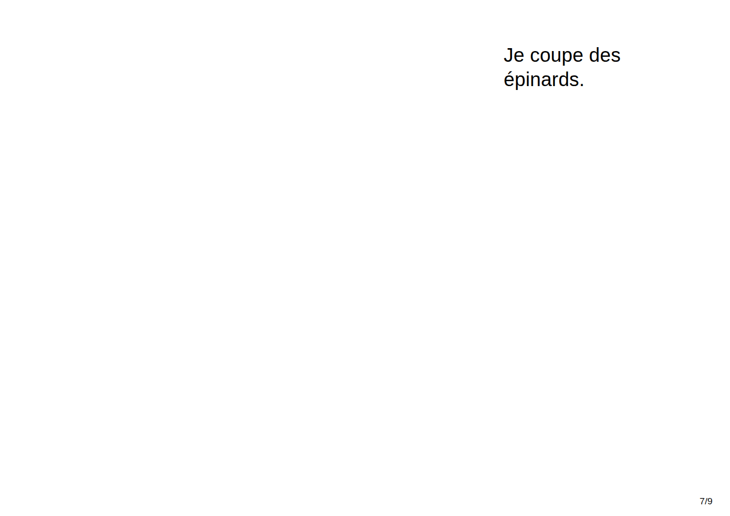Illustration : un enfant coupe des épinards sur une planche à découper.
Je coupe des épinards.
7/9